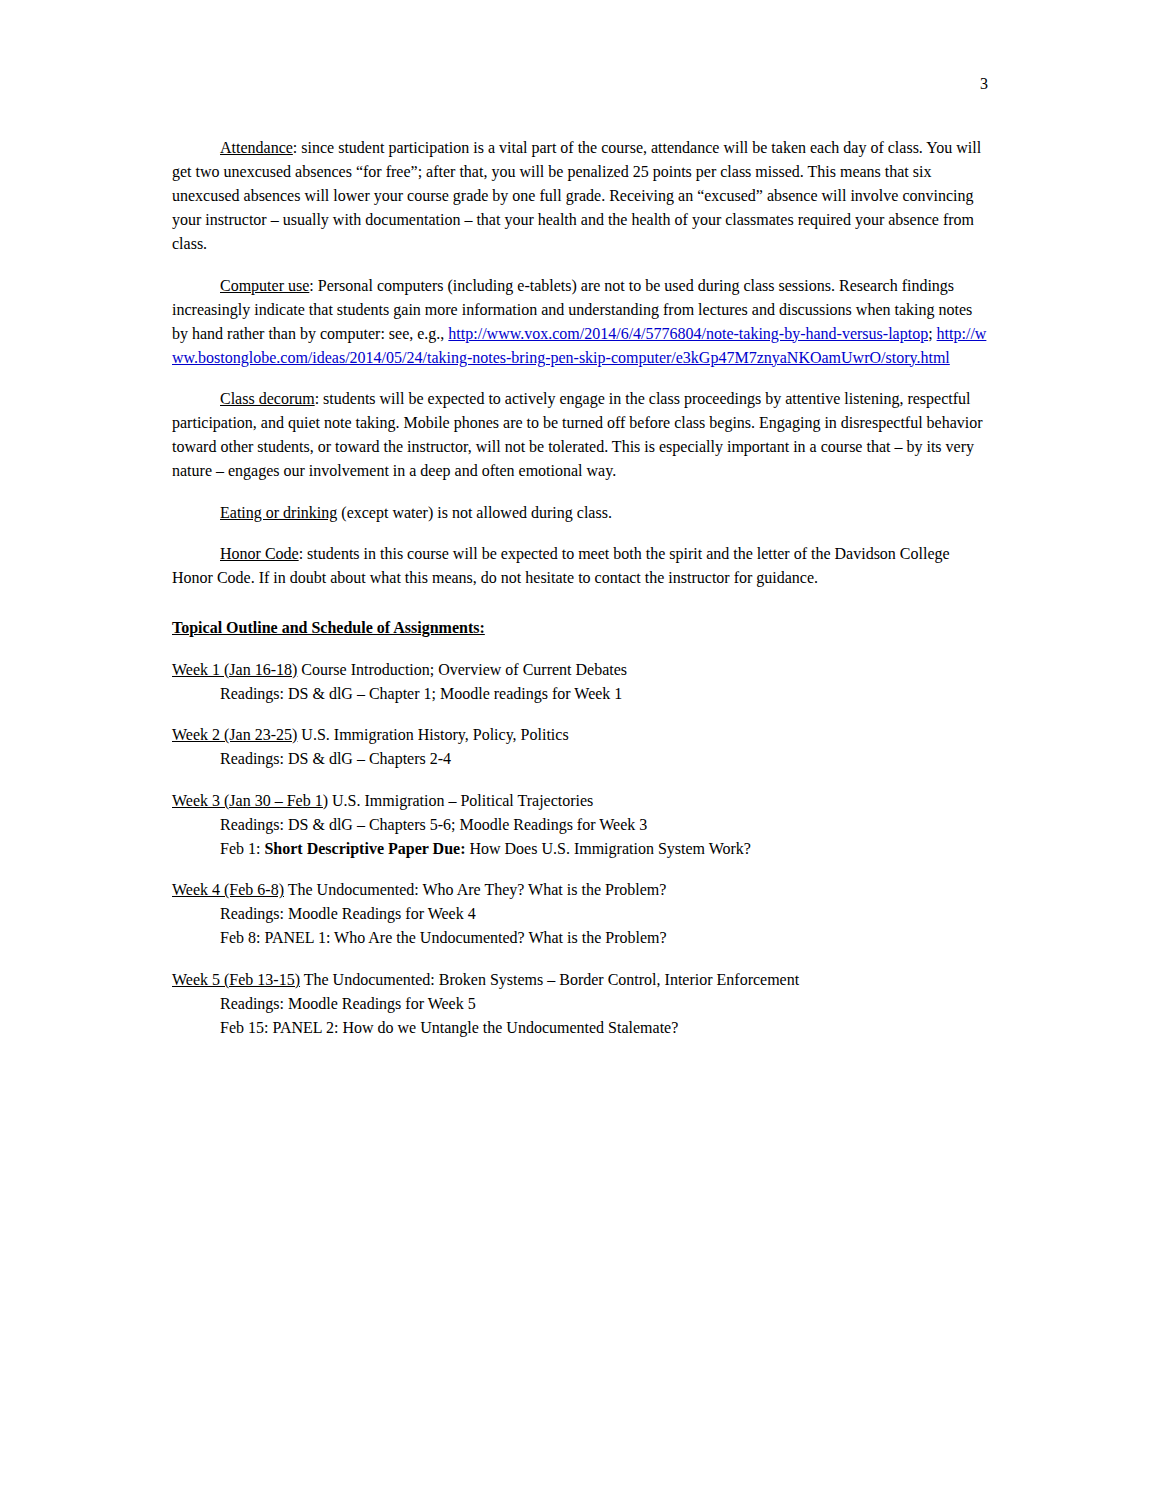3
Attendance: since student participation is a vital part of the course, attendance will be taken each day of class. You will get two unexcused absences “for free”; after that, you will be penalized 25 points per class missed. This means that six unexcused absences will lower your course grade by one full grade. Receiving an “excused” absence will involve convincing your instructor – usually with documentation – that your health and the health of your classmates required your absence from class.
Computer use: Personal computers (including e-tablets) are not to be used during class sessions. Research findings increasingly indicate that students gain more information and understanding from lectures and discussions when taking notes by hand rather than by computer: see, e.g., http://www.vox.com/2014/6/4/5776804/note-taking-by-hand-versus-laptop; http://www.bostonglobe.com/ideas/2014/05/24/taking-notes-bring-pen-skip-computer/e3kGp47M7znyaNKOamUwrO/story.html
Class decorum: students will be expected to actively engage in the class proceedings by attentive listening, respectful participation, and quiet note taking. Mobile phones are to be turned off before class begins. Engaging in disrespectful behavior toward other students, or toward the instructor, will not be tolerated. This is especially important in a course that – by its very nature – engages our involvement in a deep and often emotional way.
Eating or drinking (except water) is not allowed during class.
Honor Code: students in this course will be expected to meet both the spirit and the letter of the Davidson College Honor Code. If in doubt about what this means, do not hesitate to contact the instructor for guidance.
Topical Outline and Schedule of Assignments:
Week 1 (Jan 16-18) Course Introduction; Overview of Current Debates
Readings: DS & dlG – Chapter 1; Moodle readings for Week 1
Week 2 (Jan 23-25) U.S. Immigration History, Policy, Politics
Readings: DS & dlG – Chapters 2-4
Week 3 (Jan 30 – Feb 1) U.S. Immigration – Political Trajectories
Readings: DS & dlG – Chapters 5-6; Moodle Readings for Week 3
Feb 1: Short Descriptive Paper Due: How Does U.S. Immigration System Work?
Week 4 (Feb 6-8) The Undocumented: Who Are They? What is the Problem?
Readings: Moodle Readings for Week 4
Feb 8: PANEL 1: Who Are the Undocumented? What is the Problem?
Week 5 (Feb 13-15) The Undocumented: Broken Systems – Border Control, Interior Enforcement
Readings: Moodle Readings for Week 5
Feb 15: PANEL 2: How do we Untangle the Undocumented Stalemate?